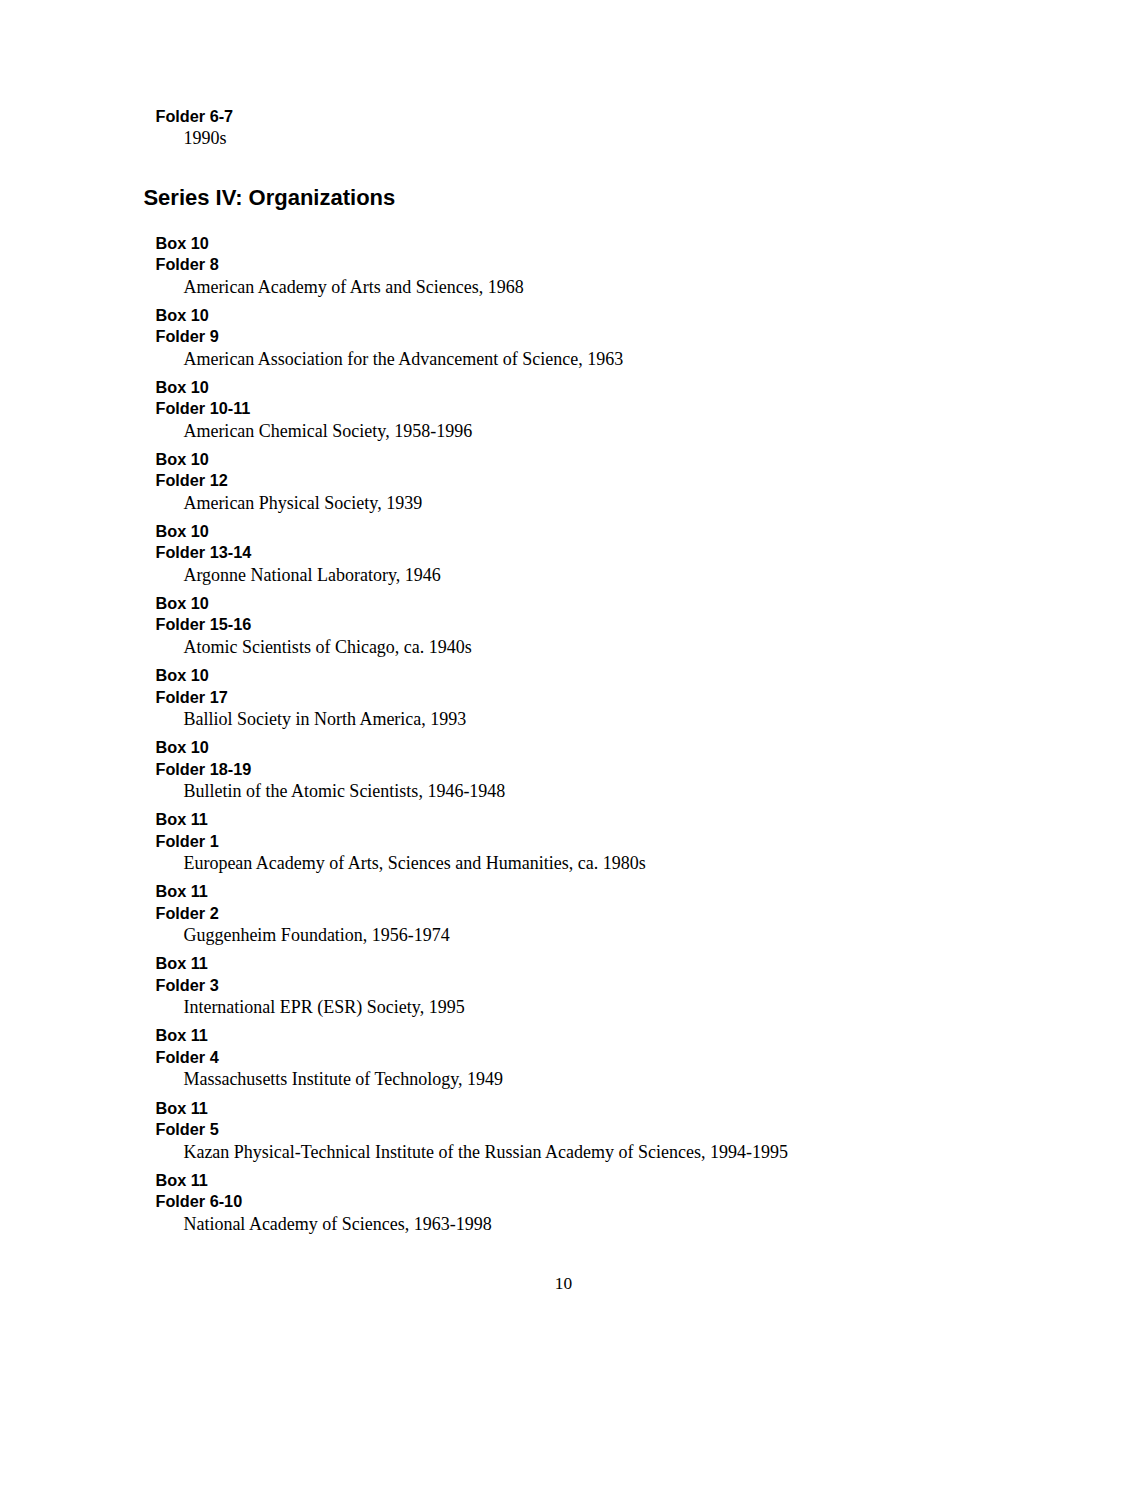Folder 6-7
1990s
Series IV: Organizations
Box 10
Folder 8
American Academy of Arts and Sciences, 1968
Box 10
Folder 9
American Association for the Advancement of Science, 1963
Box 10
Folder 10-11
American Chemical Society, 1958-1996
Box 10
Folder 12
American Physical Society, 1939
Box 10
Folder 13-14
Argonne National Laboratory, 1946
Box 10
Folder 15-16
Atomic Scientists of Chicago, ca. 1940s
Box 10
Folder 17
Balliol Society in North America, 1993
Box 10
Folder 18-19
Bulletin of the Atomic Scientists, 1946-1948
Box 11
Folder 1
European Academy of Arts, Sciences and Humanities, ca. 1980s
Box 11
Folder 2
Guggenheim Foundation, 1956-1974
Box 11
Folder 3
International EPR (ESR) Society, 1995
Box 11
Folder 4
Massachusetts Institute of Technology, 1949
Box 11
Folder 5
Kazan Physical-Technical Institute of the Russian Academy of Sciences, 1994-1995
Box 11
Folder 6-10
National Academy of Sciences, 1963-1998
10